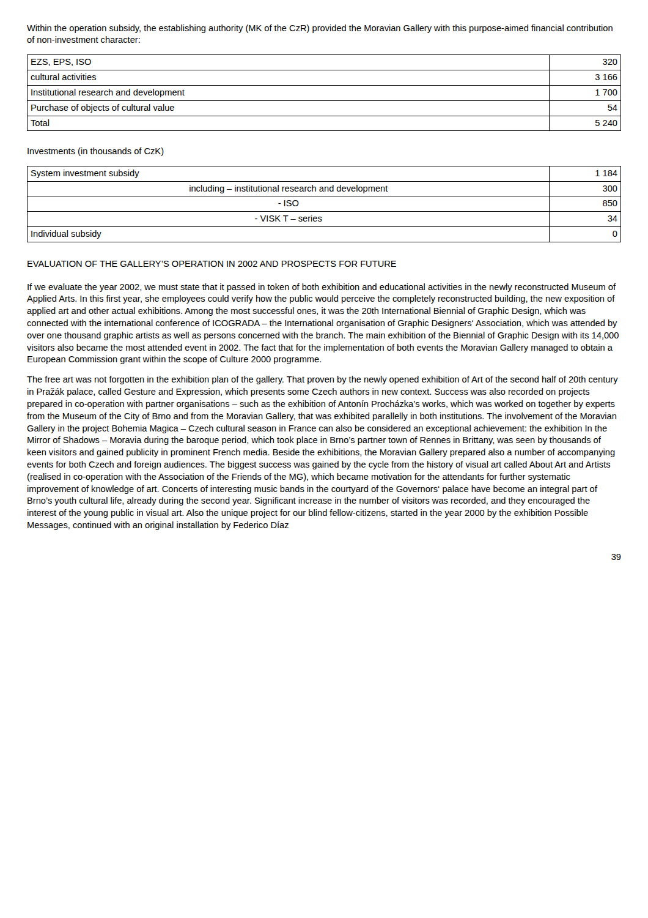Within the operation subsidy, the establishing authority (MK of the CzR) provided the Moravian Gallery with this purpose-aimed financial contribution of non-investment character:
| EZS, EPS, ISO | 320 |
| cultural activities | 3 166 |
| Institutional research and development | 1 700 |
| Purchase of objects of cultural value | 54 |
| Total | 5 240 |
Investments (in thousands of CzK)
| System investment subsidy | 1 184 |
| including – institutional research and development | 300 |
| - ISO | 850 |
| - VISK T – series | 34 |
| Individual subsidy | 0 |
EVALUATION OF THE GALLERY’S OPERATION IN 2002 AND PROSPECTS FOR FUTURE
If we evaluate the year 2002, we must state that it passed in token of both exhibition and educational activities in the newly reconstructed Museum of Applied Arts. In this first year, she employees could verify how the public would perceive the completely reconstructed building, the new exposition of applied art and other actual exhibitions. Among the most successful ones, it was the 20th International Biennial of Graphic Design, which was connected with the international conference of ICOGRADA – the International organisation of Graphic Designers‘ Association, which was attended by over one thousand graphic artists as well as persons concerned with the branch. The main exhibition of the Biennial of Graphic Design with its 14,000 visitors also became the most attended event in 2002. The fact that for the implementation of both events the Moravian Gallery managed to obtain a European Commission grant within the scope of Culture 2000 programme.
The free art was not forgotten in the exhibition plan of the gallery. That proven by the newly opened exhibition of Art of the second half of 20th century in Pražák palace, called Gesture and Expression, which presents some Czech authors in new context. Success was also recorded on projects prepared in co-operation with partner organisations – such as the exhibition of Antonín Procházka’s works, which was worked on together by experts from the Museum of the City of Brno and from the Moravian Gallery, that was exhibited parallelly in both institutions. The involvement of the Moravian Gallery in the project Bohemia Magica – Czech cultural season in France can also be considered an exceptional achievement: the exhibition In the Mirror of Shadows – Moravia during the baroque period, which took place in Brno’s partner town of Rennes in Brittany, was seen by thousands of keen visitors and gained publicity in prominent French media. Beside the exhibitions, the Moravian Gallery prepared also a number of accompanying events for both Czech and foreign audiences. The biggest success was gained by the cycle from the history of visual art called About Art and Artists (realised in co-operation with the Association of the Friends of the MG), which became motivation for the attendants for further systematic improvement of knowledge of art. Concerts of interesting music bands in the courtyard of the Governors‘ palace have become an integral part of Brno’s youth cultural life, already during the second year. Significant increase in the number of visitors was recorded, and they encouraged the interest of the young public in visual art. Also the unique project for our blind fellow-citizens, started in the year 2000 by the exhibition Possible Messages, continued with an original installation by Federico Díaz
39